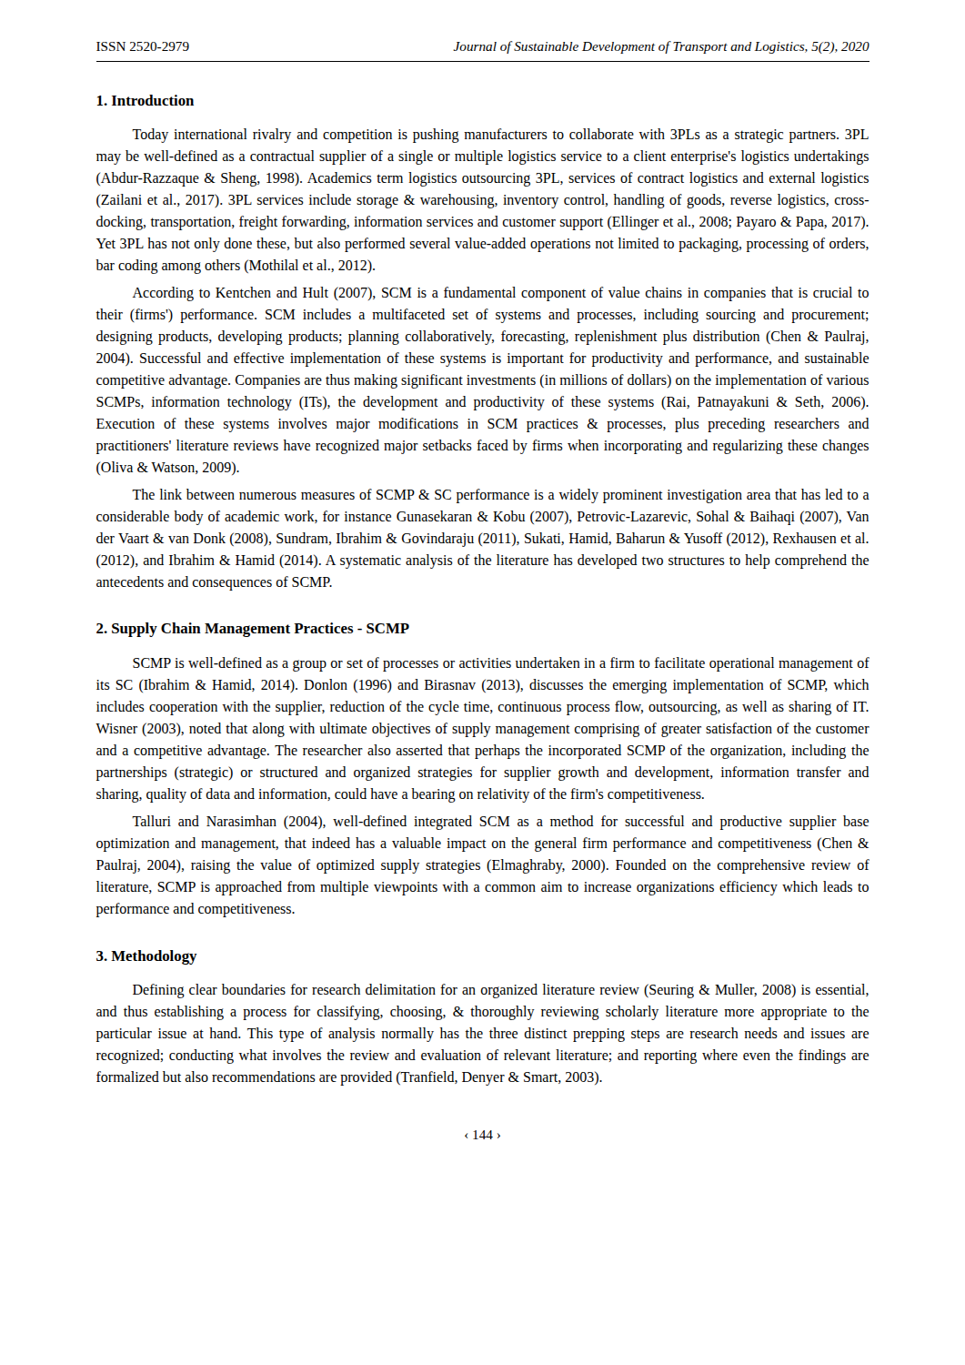ISSN 2520-2979 Journal of Sustainable Development of Transport and Logistics, 5(2), 2020
1. Introduction
Today international rivalry and competition is pushing manufacturers to collaborate with 3PLs as a strategic partners. 3PL may be well-defined as a contractual supplier of a single or multiple logistics service to a client enterprise's logistics undertakings (Abdur-Razzaque & Sheng, 1998). Academics term logistics outsourcing 3PL, services of contract logistics and external logistics (Zailani et al., 2017). 3PL services include storage & warehousing, inventory control, handling of goods, reverse logistics, cross-docking, transportation, freight forwarding, information services and customer support (Ellinger et al., 2008; Payaro & Papa, 2017). Yet 3PL has not only done these, but also performed several value-added operations not limited to packaging, processing of orders, bar coding among others (Mothilal et al., 2012).
According to Kentchen and Hult (2007), SCM is a fundamental component of value chains in companies that is crucial to their (firms') performance. SCM includes a multifaceted set of systems and processes, including sourcing and procurement; designing products, developing products; planning collaboratively, forecasting, replenishment plus distribution (Chen & Paulraj, 2004). Successful and effective implementation of these systems is important for productivity and performance, and sustainable competitive advantage. Companies are thus making significant investments (in millions of dollars) on the implementation of various SCMPs, information technology (ITs), the development and productivity of these systems (Rai, Patnayakuni & Seth, 2006). Execution of these systems involves major modifications in SCM practices & processes, plus preceding researchers and practitioners' literature reviews have recognized major setbacks faced by firms when incorporating and regularizing these changes (Oliva & Watson, 2009).
The link between numerous measures of SCMP & SC performance is a widely prominent investigation area that has led to a considerable body of academic work, for instance Gunasekaran & Kobu (2007), Petrovic-Lazarevic, Sohal & Baihaqi (2007), Van der Vaart & van Donk (2008), Sundram, Ibrahim & Govindaraju (2011), Sukati, Hamid, Baharun & Yusoff (2012), Rexhausen et al. (2012), and Ibrahim & Hamid (2014). A systematic analysis of the literature has developed two structures to help comprehend the antecedents and consequences of SCMP.
2. Supply Chain Management Practices - SCMP
SCMP is well-defined as a group or set of processes or activities undertaken in a firm to facilitate operational management of its SC (Ibrahim & Hamid, 2014). Donlon (1996) and Birasnav (2013), discusses the emerging implementation of SCMP, which includes cooperation with the supplier, reduction of the cycle time, continuous process flow, outsourcing, as well as sharing of IT. Wisner (2003), noted that along with ultimate objectives of supply management comprising of greater satisfaction of the customer and a competitive advantage. The researcher also asserted that perhaps the incorporated SCMP of the organization, including the partnerships (strategic) or structured and organized strategies for supplier growth and development, information transfer and sharing, quality of data and information, could have a bearing on relativity of the firm's competitiveness.
Talluri and Narasimhan (2004), well-defined integrated SCM as a method for successful and productive supplier base optimization and management, that indeed has a valuable impact on the general firm performance and competitiveness (Chen & Paulraj, 2004), raising the value of optimized supply strategies (Elmaghraby, 2000). Founded on the comprehensive review of literature, SCMP is approached from multiple viewpoints with a common aim to increase organizations efficiency which leads to performance and competitiveness.
3. Methodology
Defining clear boundaries for research delimitation for an organized literature review (Seuring & Muller, 2008) is essential, and thus establishing a process for classifying, choosing, & thoroughly reviewing scholarly literature more appropriate to the particular issue at hand. This type of analysis normally has the three distinct prepping steps are research needs and issues are recognized; conducting what involves the review and evaluation of relevant literature; and reporting where even the findings are formalized but also recommendations are provided (Tranfield, Denyer & Smart, 2003).
‹ 144 ›